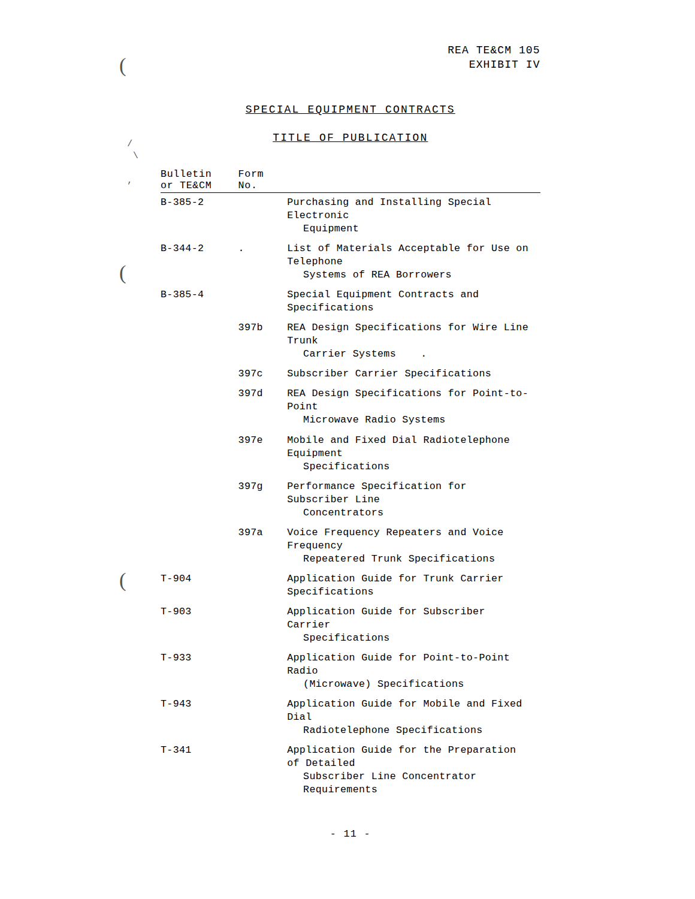( ( ( / , \
REA TE&CM 105
EXHIBIT IV
SPECIAL EQUIPMENT CONTRACTS
TITLE OF PUBLICATION
| Bulletin or TE&CM | Form No. | |
| --- | --- | --- |
| B-385-2 | | Purchasing and Installing Special Electronic Equipment |
| B-344-2 | . | List of Materials Acceptable for Use on Telephone Systems of REA Borrowers |
| B-385-4 | | Special Equipment Contracts and Specifications |
| | 397b | REA Design Specifications for Wire Line Trunk Carrier Systems . |
| | 397c | Subscriber Carrier Specifications |
| | 397d | REA Design Specifications for Point-to-Point Microwave Radio Systems |
| | 397e | Mobile and Fixed Dial Radiotelephone Equipment Specifications |
| | 397g | Performance Specification for Subscriber Line Concentrators |
| | 397a | Voice Frequency Repeaters and Voice Frequency Repeatered Trunk Specifications |
| T-904 | | Application Guide for Trunk Carrier Specifications |
| T-903 | | Application Guide for Subscriber Carrier Specifications |
| T-933 | | Application Guide for Point-to-Point Radio (Microwave) Specifications |
| T-943 | | Application Guide for Mobile and Fixed Dial Radiotelephone Specifications |
| T-341 | | Application Guide for the Preparation of Detailed Subscriber Line Concentrator Requirements |
- 11 -